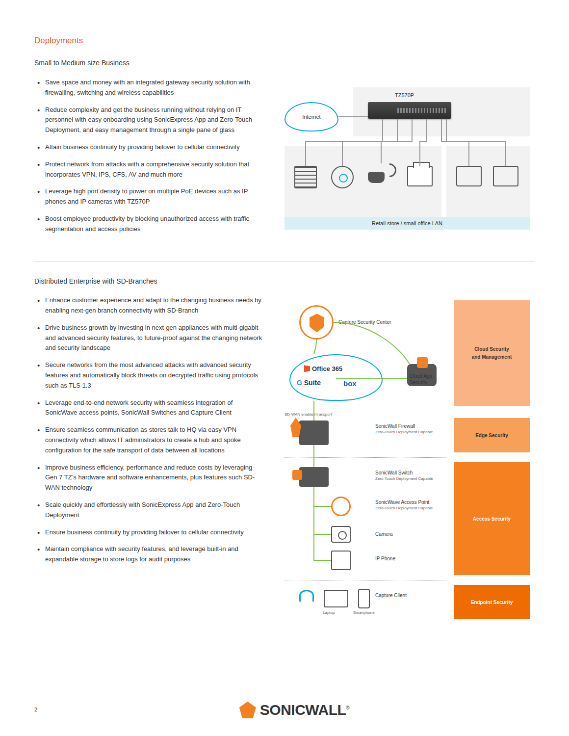Deployments
Small to Medium size Business
Save space and money with an integrated gateway security solution with firewalling, switching and wireless capabilities
Reduce complexity and get the business running without relying on IT personnel with easy onboarding using SonicExpress App and Zero-Touch Deployment, and easy management through a single pane of glass
Attain business continuity by providing failover to cellular connectivity
Protect network from attacks with a comprehensive security solution that incorporates VPN, IPS, CFS, AV and much more
Leverage high port density to power on multiple PoE devices such as IP phones and IP cameras with TZ570P
Boost employee productivity by blocking unauthorized access with traffic segmentation and access policies
TZ570P
Internet
PoE devices
Retail store / small office LAN
Distributed Enterprise with SD-Branches
Enhance customer experience and adapt to the changing business needs by enabling next-gen branch connectivity with SD-Branch
Drive business growth by investing in next-gen appliances with multi-gigabit and advanced security features, to future-proof against the changing network and security landscape
Secure networks from the most advanced attacks with advanced security features and automatically block threats on decrypted traffic using protocols such as TLS 1.3
Leverage end-to-end network security with seamless integration of SonicWave access points, SonicWall Switches and Capture Client
Ensure seamless communication as stores talk to HQ via easy VPN connectivity which allows IT administrators to create a hub and spoke configuration for the safe transport of data between all locations
Improve business efficiency, performance and reduce costs by leveraging Gen 7 TZ’s hardware and software enhancements, plus features such SD-WAN technology
Scale quickly and effortlessly with SonicExpress App and Zero-Touch Deployment
Ensure business continuity by providing failover to cellular connectivity
Maintain compliance with security features, and leverage built-in and expandable storage to store logs for audit purposes
Cloud Security
and Management
Edge Security
Access Security
Endpoint Security
Capture Security Center
Office 365
G Suite
box
Cloud App
Security
SD-WAN enabled transport
SonicWall Firewall
Zero-Touch Deployment Capable
SonicWall Switch
Zero-Touch Deployment Capable
SonicWave Access Point
Zero-Touch Deployment Capable
Camera
IP Phone
Capture Client
Laptop
Smartphone
2
SONICWALL®